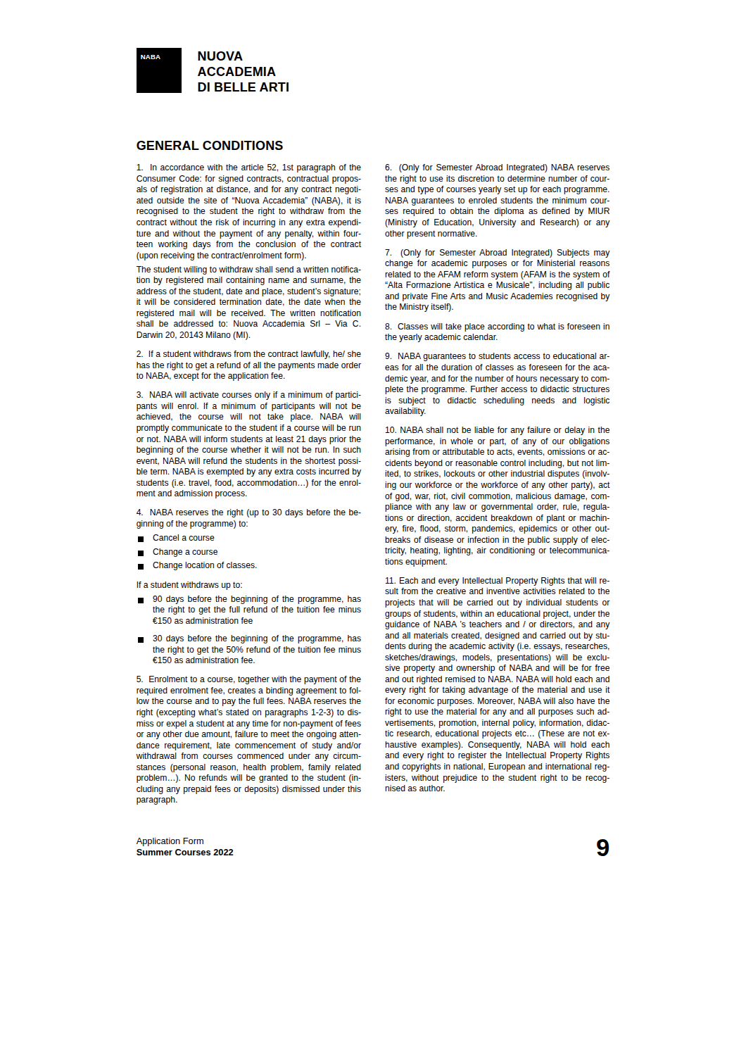NABA
Nuova
Accademia
di Belle Arti
General Conditions
1. In accordance with the article 52, 1st paragraph of the Consumer Code: for signed contracts, contractual proposals of registration at distance, and for any contract negotiated outside the site of “Nuova Accademia” (NABA), it is recognised to the student the right to withdraw from the contract without the risk of incurring in any extra expenditure and without the payment of any penalty, within fourteen working days from the conclusion of the contract (upon receiving the contract/enrolment form).
The student willing to withdraw shall send a written notification by registered mail containing name and surname, the address of the student, date and place, student’s signature; it will be considered termination date, the date when the registered mail will be received. The written notification shall be addressed to: Nuova Accademia Srl – Via C. Darwin 20, 20143 Milano (MI).
2. If a student withdraws from the contract lawfully, he/ she has the right to get a refund of all the payments made order to NABA, except for the application fee.
3. NABA will activate courses only if a minimum of participants will enrol. If a minimum of participants will not be achieved, the course will not take place. NABA will promptly communicate to the student if a course will be run or not. NABA will inform students at least 21 days prior the beginning of the course whether it will not be run. In such event, NABA will refund the students in the shortest possible term. NABA is exempted by any extra costs incurred by students (i.e. travel, food, accommodation…) for the enrolment and admission process.
4. NABA reserves the right (up to 30 days before the beginning of the programme) to:
Cancel a course
Change a course
Change location of classes.
If a student withdraws up to:
90 days before the beginning of the programme, has the right to get the full refund of the tuition fee minus €150 as administration fee
30 days before the beginning of the programme, has the right to get the 50% refund of the tuition fee minus €150 as administration fee.
5. Enrolment to a course, together with the payment of the required enrolment fee, creates a binding agreement to follow the course and to pay the full fees. NABA reserves the right (excepting what’s stated on paragraphs 1-2-3) to dismiss or expel a student at any time for non-payment of fees or any other due amount, failure to meet the ongoing attendance requirement, late commencement of study and/or withdrawal from courses commenced under any circumstances (personal reason, health problem, family related problem…). No refunds will be granted to the student (including any prepaid fees or deposits) dismissed under this paragraph.
6. (Only for Semester Abroad Integrated) NABA reserves the right to use its discretion to determine number of courses and type of courses yearly set up for each programme. NABA guarantees to enroled students the minimum courses required to obtain the diploma as defined by MIUR (Ministry of Education, University and Research) or any other present normative.
7. (Only for Semester Abroad Integrated) Subjects may change for academic purposes or for Ministerial reasons related to the AFAM reform system (AFAM is the system of “Alta Formazione Artistica e Musicale”, including all public and private Fine Arts and Music Academies recognised by the Ministry itself).
8. Classes will take place according to what is foreseen in the yearly academic calendar.
9. NABA guarantees to students access to educational areas for all the duration of classes as foreseen for the academic year, and for the number of hours necessary to complete the programme. Further access to didactic structures is subject to didactic scheduling needs and logistic availability.
10. NABA shall not be liable for any failure or delay in the performance, in whole or part, of any of our obligations arising from or attributable to acts, events, omissions or accidents beyond or reasonable control including, but not limited, to strikes, lockouts or other industrial disputes (involving our workforce or the workforce of any other party), act of god, war, riot, civil commotion, malicious damage, compliance with any law or governmental order, rule, regulations or direction, accident breakdown of plant or machinery, fire, flood, storm, pandemics, epidemics or other outbreaks of disease or infection in the public supply of electricity, heating, lighting, air conditioning or telecommunications equipment.
11. Each and every Intellectual Property Rights that will result from the creative and inventive activities related to the projects that will be carried out by individual students or groups of students, within an educational project, under the guidance of NABA ’s teachers and / or directors, and any and all materials created, designed and carried out by students during the academic activity (i.e. essays, researches, sketches/drawings, models, presentations) will be exclusive property and ownership of NABA and will be for free and out righted remised to NABA. NABA will hold each and every right for taking advantage of the material and use it for economic purposes. Moreover, NABA will also have the right to use the material for any and all purposes such advertisements, promotion, internal policy, information, didactic research, educational projects etc… (These are not exhaustive examples). Consequently, NABA will hold each and every right to register the Intellectual Property Rights and copyrights in national, European and international registers, without prejudice to the student right to be recognised as author.
Application Form
Summer Courses 2022
9